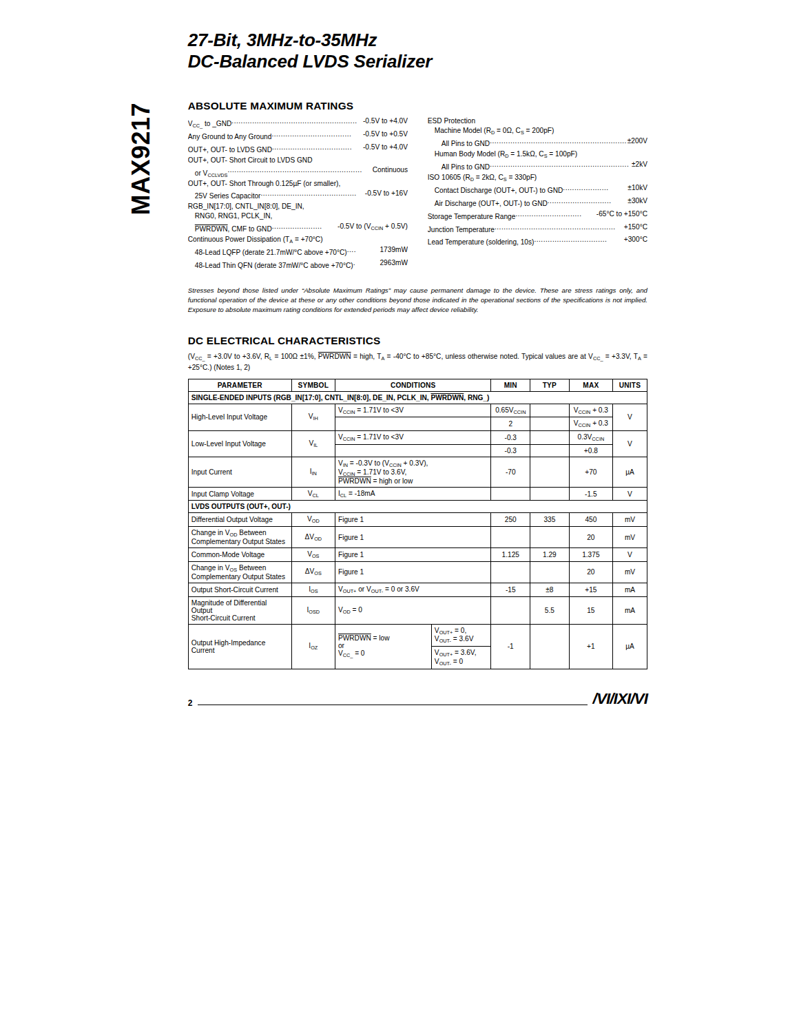MAX9217
27-Bit, 3MHz-to-35MHz
DC-Balanced LVDS Serializer
ABSOLUTE MAXIMUM RATINGS
VCC_ to _GND-0.5V to +4.0V.......................................................
Any Ground to Any Ground-0.5V to +0.5V...................................
OUT+, OUT- to LVDS GND-0.5V to +4.0V...................................
OUT+, OUT- Short Circuit to LVDS GND
or VCCLVDS Continuous...........................................................
OUT+, OUT- Short Through 0.125µF (or smaller),
25V Series Capacitor-0.5V to +16V..........................................
RGB_IN[17:0], CNTL_IN[8:0], DE_IN,
RNG0, RNG1, PCLK_IN,
PWRDWN, CMF to GND-0.5V to (VCCIN + 0.5V)......................
Continuous Power Dissipation (TA = +70°C)
48-Lead LQFP (derate 21.7mW/°C above +70°C) 1739mW....
48-Lead Thin QFN (derate 37mW/°C above +70°C) 2963mW.
ESD Protection
Machine Model (RD = 0Ω, CS = 200pF)
All Pins to GND±200V............................................................
Human Body Model (RD = 1.5kΩ, CS = 100pF)
All Pins to GND±2kV.............................................................
ISO 10605 (RD = 2kΩ, CS = 330pF)
Contact Discharge (OUT+, OUT-) to GND±10kV....................
Air Discharge (OUT+, OUT-) to GND±30kV............................
Storage Temperature Range-65°C to +150°C.............................
Junction Temperature+150°C.....................................................
Lead Temperature (soldering, 10s)+300°C................................
Stresses beyond those listed under “Absolute Maximum Ratings” may cause permanent damage to the device. These are stress ratings only, and functional operation of the device at these or any other conditions beyond those indicated in the operational sections of the specifications is not implied. Exposure to absolute maximum rating conditions for extended periods may affect device reliability.
DC ELECTRICAL CHARACTERISTICS
(VCC_ = +3.0V to +3.6V, RL = 100Ω ±1%, PWRDWN = high, TA = -40°C to +85°C, unless otherwise noted. Typical values are at VCC_ = +3.3V, TA = +25°C.) (Notes 1, 2)
| PARAMETER | SYMBOL | CONDITIONS | MIN | TYP | MAX | UNITS |
| --- | --- | --- | --- | --- | --- | --- |
| SINGLE-ENDED INPUTS (RGB_IN[17:0], CNTL_IN[8:0], DE_IN, PCLK_IN, PWRDWN , RNG_) |
| High-Level Input Voltage | V IH | V CCIN = 1.71V to <3V | 0.65V CCIN | | V CCIN + 0.3 | V |
| | 2 | | V CCIN + 0.3 |
| Low-Level Input Voltage | V IL | V CCIN = 1.71V to <3V | -0.3 | | 0.3V CCIN | V |
| | -0.3 | | +0.8 |
| Input Current | I IN | V IN = -0.3V to (V CCIN + 0.3V), V CCIN = 1.71V to 3.6V, PWRDWN = high or low | -70 | | +70 | µA |
| Input Clamp Voltage | V CL | I CL = -18mA | | | -1.5 | V |
| LVDS OUTPUTS (OUT+, OUT-) |
| Differential Output Voltage | V OD | Figure 1 | 250 | 335 | 450 | mV |
| Change in V OD Between Complementary Output States | ΔV OD | Figure 1 | | | 20 | mV |
| Common-Mode Voltage | V OS | Figure 1 | 1.125 | 1.29 | 1.375 | V |
| Change in V OS Between Complementary Output States | ΔV OS | Figure 1 | | | 20 | mV |
| Output Short-Circuit Current | I OS | V OUT+ or V OUT- = 0 or 3.6V | -15 | ±8 | +15 | mA |
| Magnitude of Differential Output Short-Circuit Current | I OSD | V OD = 0 | | 5.5 | 15 | mA |
| Output High-Impedance Current | I OZ | PWRDWN = low or V CC_ = 0 | V OUT+ = 0, V OUT- = 3.6V | -1 | | +1 | µA |
| V OUT+ = 3.6V, V OUT- = 0 |
2 /VI/IXI/VI